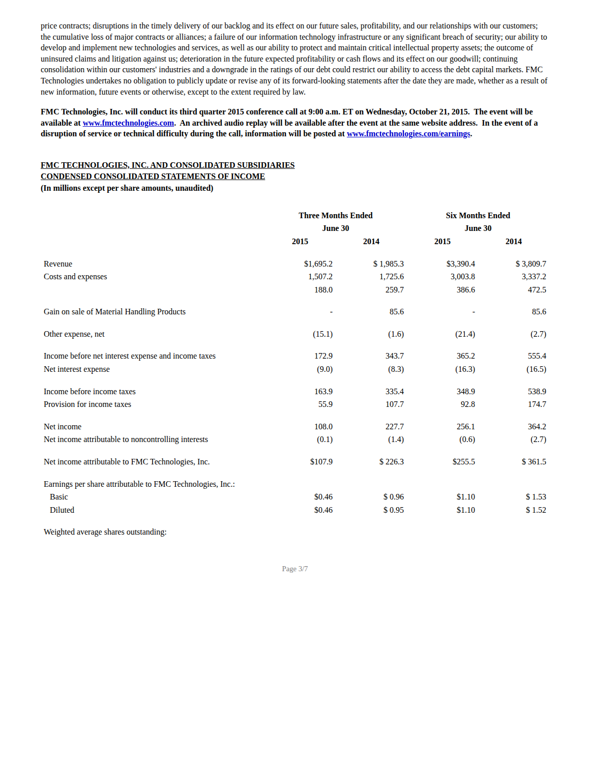price contracts; disruptions in the timely delivery of our backlog and its effect on our future sales, profitability, and our relationships with our customers; the cumulative loss of major contracts or alliances; a failure of our information technology infrastructure or any significant breach of security; our ability to develop and implement new technologies and services, as well as our ability to protect and maintain critical intellectual property assets; the outcome of uninsured claims and litigation against us; deterioration in the future expected profitability or cash flows and its effect on our goodwill; continuing consolidation within our customers' industries and a downgrade in the ratings of our debt could restrict our ability to access the debt capital markets. FMC Technologies undertakes no obligation to publicly update or revise any of its forward-looking statements after the date they are made, whether as a result of new information, future events or otherwise, except to the extent required by law.
FMC Technologies, Inc. will conduct its third quarter 2015 conference call at 9:00 a.m. ET on Wednesday, October 21, 2015. The event will be available at www.fmctechnologies.com. An archived audio replay will be available after the event at the same website address. In the event of a disruption of service or technical difficulty during the call, information will be posted at www.fmctechnologies.com/earnings.
FMC TECHNOLOGIES, INC. AND CONSOLIDATED SUBSIDIARIES CONDENSED CONSOLIDATED STATEMENTS OF INCOME (In millions except per share amounts, unaudited)
| | Three Months Ended | Six Months Ended |
| --- | --- | --- |
| | June 30 | June 30 |
| | 2015 | 2014 | 2015 | 2014 |
| Revenue | $1,695.2 | $ 1,985.3 | $3,390.4 | $ 3,809.7 |
| Costs and expenses | 1,507.2 | 1,725.6 | 3,003.8 | 3,337.2 |
| | 188.0 | 259.7 | 386.6 | 472.5 |
| Gain on sale of Material Handling Products | - | 85.6 | - | 85.6 |
| Other expense, net | (15.1) | (1.6) | (21.4) | (2.7) |
| Income before net interest expense and income taxes | 172.9 | 343.7 | 365.2 | 555.4 |
| Net interest expense | (9.0) | (8.3) | (16.3) | (16.5) |
| Income before income taxes | 163.9 | 335.4 | 348.9 | 538.9 |
| Provision for income taxes | 55.9 | 107.7 | 92.8 | 174.7 |
| Net income | 108.0 | 227.7 | 256.1 | 364.2 |
| Net income attributable to noncontrolling interests | (0.1) | (1.4) | (0.6) | (2.7) |
| Net income attributable to FMC Technologies, Inc. | $107.9 | $ 226.3 | $255.5 | $ 361.5 |
| Earnings per share attributable to FMC Technologies, Inc.: | | | | |
| Basic | $0.46 | $ 0.96 | $1.10 | $ 1.53 |
| Diluted | $0.46 | $ 0.95 | $1.10 | $ 1.52 |
| Weighted average shares outstanding: | | | | |
Page 3/7